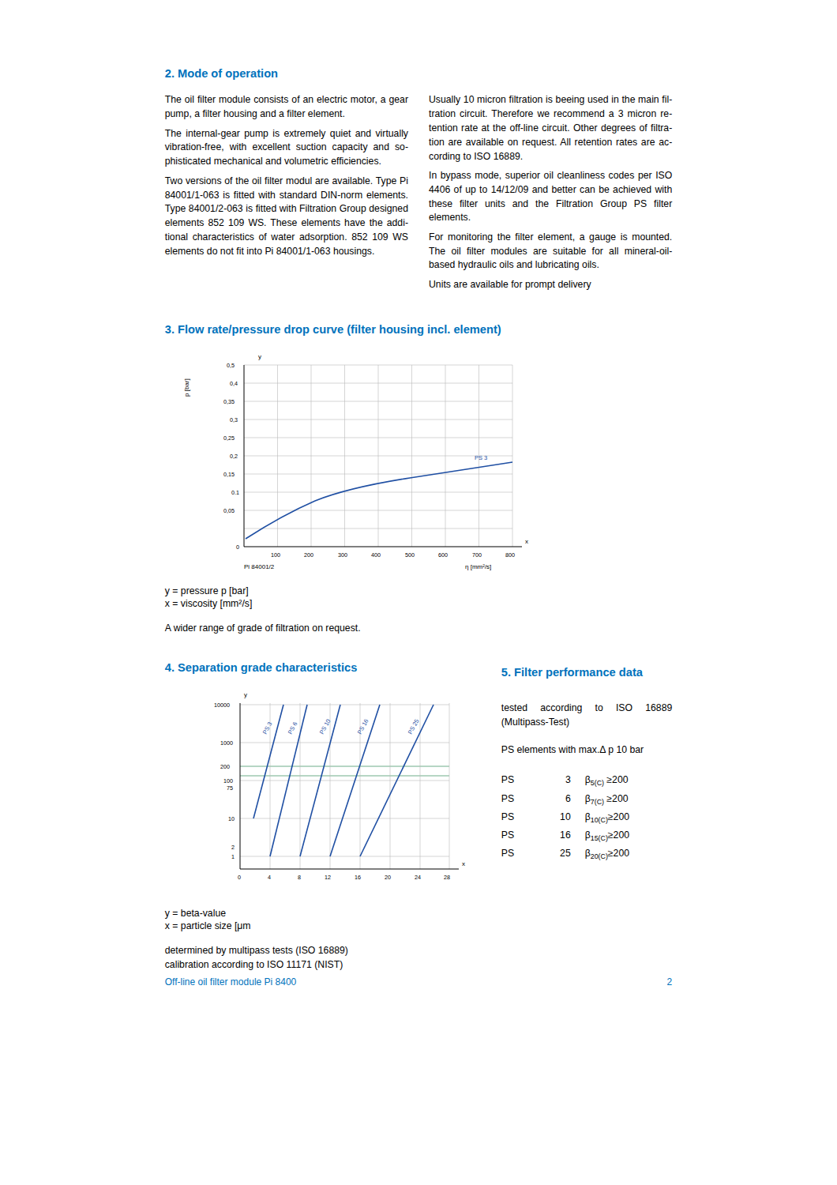2. Mode of operation
The oil filter module consists of an electric motor, a gear pump, a filter housing and a filter element.
The internal-gear pump is extremely quiet and virtually vibration-free, with excellent suction capacity and sophisticated mechanical and volumetric efficiencies.
Two versions of the oil filter modul are available. Type Pi 84001/1-063 is fitted with standard DIN-norm elements. Type 84001/2-063 is fitted with Filtration Group designed elements 852 109 WS. These elements have the additional characteristics of water adsorption. 852 109 WS elements do not fit into Pi 84001/1-063 housings.
Usually 10 micron filtration is beeing used in the main filtration circuit. Therefore we recommend a 3 micron retention rate at the off-line circuit. Other degrees of filtration are available on request. All retention rates are according to ISO 16889.
In bypass mode, superior oil cleanliness codes per ISO 4406 of up to 14/12/09 and better can be achieved with these filter units and the Filtration Group PS filter elements.
For monitoring the filter element, a gauge is mounted. The oil filter modules are suitable for all mineral-oil-based hydraulic oils and lubricating oils.
Units are available for prompt delivery
3. Flow rate/pressure drop curve (filter housing incl. element)
y p [bar] 0,5 0,4 0,35 0,3 0,25 0,2 0,15 0.1 0,05 0 100 200 300 400 500 600 700 800 x PS 3 Pi 84001/2 η [mm²/s]
y = pressure p [bar] x = viscosity [mm²/s]
A wider range of grade of filtration on request.
4. Separation grade characteristics
y 10000 1000 200 100 75 10 2 1 0 4 8 12 16 20 24 28 x PS 3 PS 6 PS 10 PS 16 PS 25
y = beta-value x = particle size [μm
determined by multipass tests (ISO 16889)
calibration according to ISO 11171 (NIST)
5. Filter performance data
tested according to ISO 16889 (Multipass-Test)
PS elements with max.Δ p 10 bar
| PS | 3 | β 5(C) ≥200 |
| PS | 6 | β 7(C) ≥200 |
| PS | 10 | β 10(C) ≥200 |
| PS | 16 | β 15(C) ≥200 |
| PS | 25 | β 20(C) ≥200 |
Off-line oil filter module Pi 8400 2